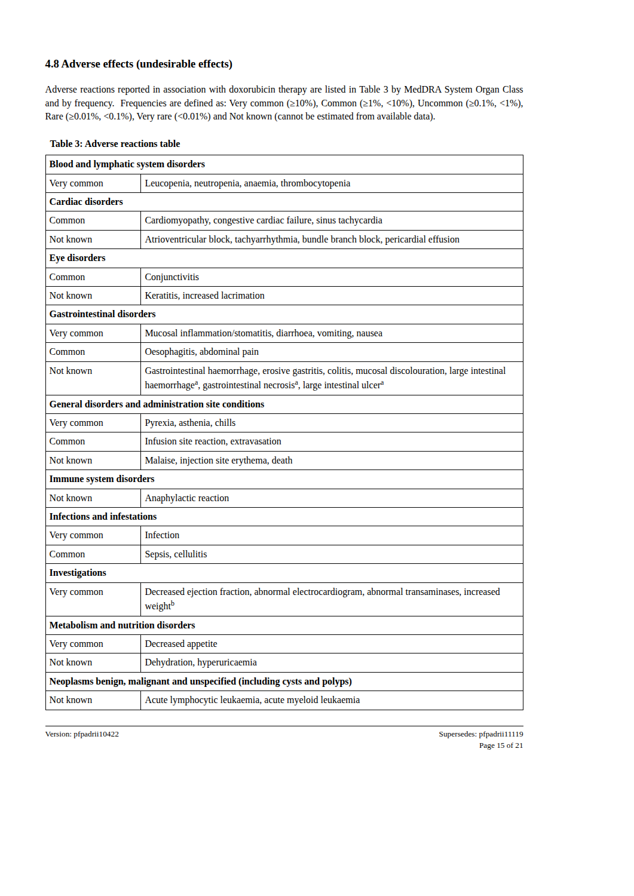4.8 Adverse effects (undesirable effects)
Adverse reactions reported in association with doxorubicin therapy are listed in Table 3 by MedDRA System Organ Class and by frequency. Frequencies are defined as: Very common (≥10%), Common (≥1%, <10%), Uncommon (≥0.1%, <1%), Rare (≥0.01%, <0.1%), Very rare (<0.01%) and Not known (cannot be estimated from available data).
Table 3: Adverse reactions table
| Blood and lymphatic system disorders |
| --- |
| Very common | Leucopenia, neutropenia, anaemia, thrombocytopenia |
| Cardiac disorders |
| Common | Cardiomyopathy, congestive cardiac failure, sinus tachycardia |
| Not known | Atrioventricular block, tachyarrhythmia, bundle branch block, pericardial effusion |
| Eye disorders |
| Common | Conjunctivitis |
| Not known | Keratitis, increased lacrimation |
| Gastrointestinal disorders |
| Very common | Mucosal inflammation/stomatitis, diarrhoea, vomiting, nausea |
| Common | Oesophagitis, abdominal pain |
| Not known | Gastrointestinal haemorrhage, erosive gastritis, colitis, mucosal discolouration, large intestinal haemorrhage a , gastrointestinal necrosis a , large intestinal ulcer a |
| General disorders and administration site conditions |
| Very common | Pyrexia, asthenia, chills |
| Common | Infusion site reaction, extravasation |
| Not known | Malaise, injection site erythema, death |
| Immune system disorders |
| Not known | Anaphylactic reaction |
| Infections and infestations |
| Very common | Infection |
| Common | Sepsis, cellulitis |
| Investigations |
| Very common | Decreased ejection fraction, abnormal electrocardiogram, abnormal transaminases, increased weight b |
| Metabolism and nutrition disorders |
| Very common | Decreased appetite |
| Not known | Dehydration, hyperuricaemia |
| Neoplasms benign, malignant and unspecified (including cysts and polyps) |
| Not known | Acute lymphocytic leukaemia, acute myeloid leukaemia |
Version: pfpadrii10422
Supersedes: pfpadrii11119
Page 15 of 21